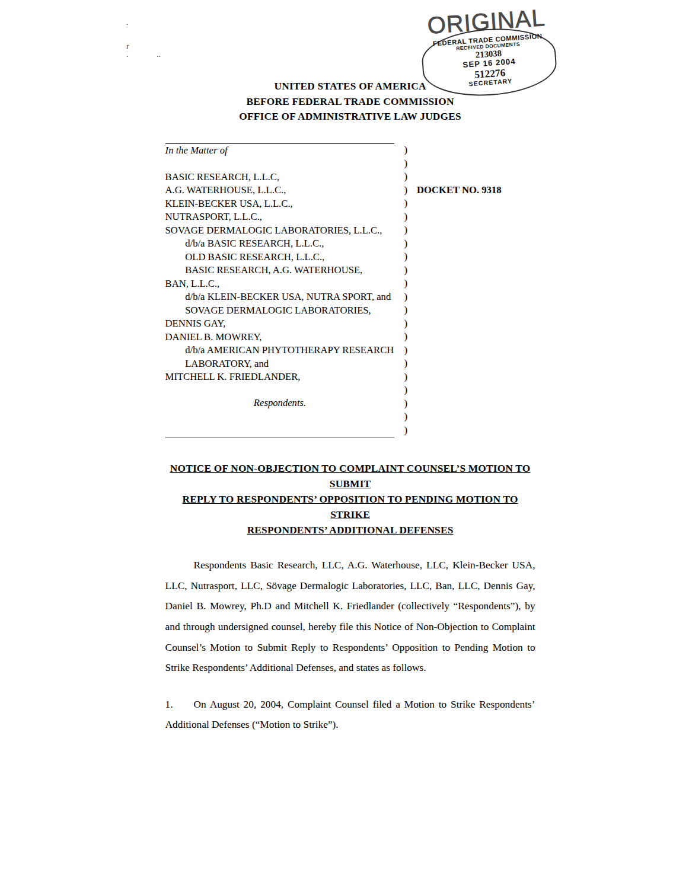.
r
.
..
ORIGINAL
FEDERAL TRADE COMMISSION
RECEIVED DOCUMENTS
213038
SEP 16 2004
512276
SECRETARY
UNITED STATES OF AMERICA
BEFORE FEDERAL TRADE COMMISSION
OFFICE OF ADMINISTRATIVE LAW JUDGES
| In the Matter of BASIC RESEARCH, L.L.C, A.G. WATERHOUSE, L.L.C., KLEIN-BECKER USA, L.L.C., NUTRASPORT, L.L.C., SOVAGE DERMALOGIC LABORATORIES, L.L.C., d/b/a BASIC RESEARCH, L.L.C., OLD BASIC RESEARCH, L.L.C., BASIC RESEARCH, A.G. WATERHOUSE, BAN, L.L.C., d/b/a KLEIN-BECKER USA, NUTRA SPORT, and SOVAGE DERMALOGIC LABORATORIES, DENNIS GAY, DANIEL B. MOWREY, d/b/a AMERICAN PHYTOTHERAPY RESEARCH LABORATORY, and MITCHELL K. FRIEDLANDER, Respondents. | ) ) ) ) ) ) ) ) ) ) ) ) ) ) ) ) ) ) ) ) ) ) | DOCKET NO. 9318 |
NOTICE OF NON-OBJECTION TO COMPLAINT COUNSEL’S MOTION TO SUBMIT
REPLY TO RESPONDENTS’ OPPOSITION TO PENDING MOTION TO STRIKE
RESPONDENTS’ ADDITIONAL DEFENSES
Respondents Basic Research, LLC, A.G. Waterhouse, LLC, Klein-Becker USA, LLC, Nutrasport, LLC, Sövage Dermalogic Laboratories, LLC, Ban, LLC, Dennis Gay, Daniel B. Mowrey, Ph.D and Mitchell K. Friedlander (collectively “Respondents”), by and through undersigned counsel, hereby file this Notice of Non-Objection to Complaint Counsel’s Motion to Submit Reply to Respondents’ Opposition to Pending Motion to Strike Respondents’ Additional Defenses, and states as follows.
1. On August 20, 2004, Complaint Counsel filed a Motion to Strike Respondents’ Additional Defenses (“Motion to Strike”).